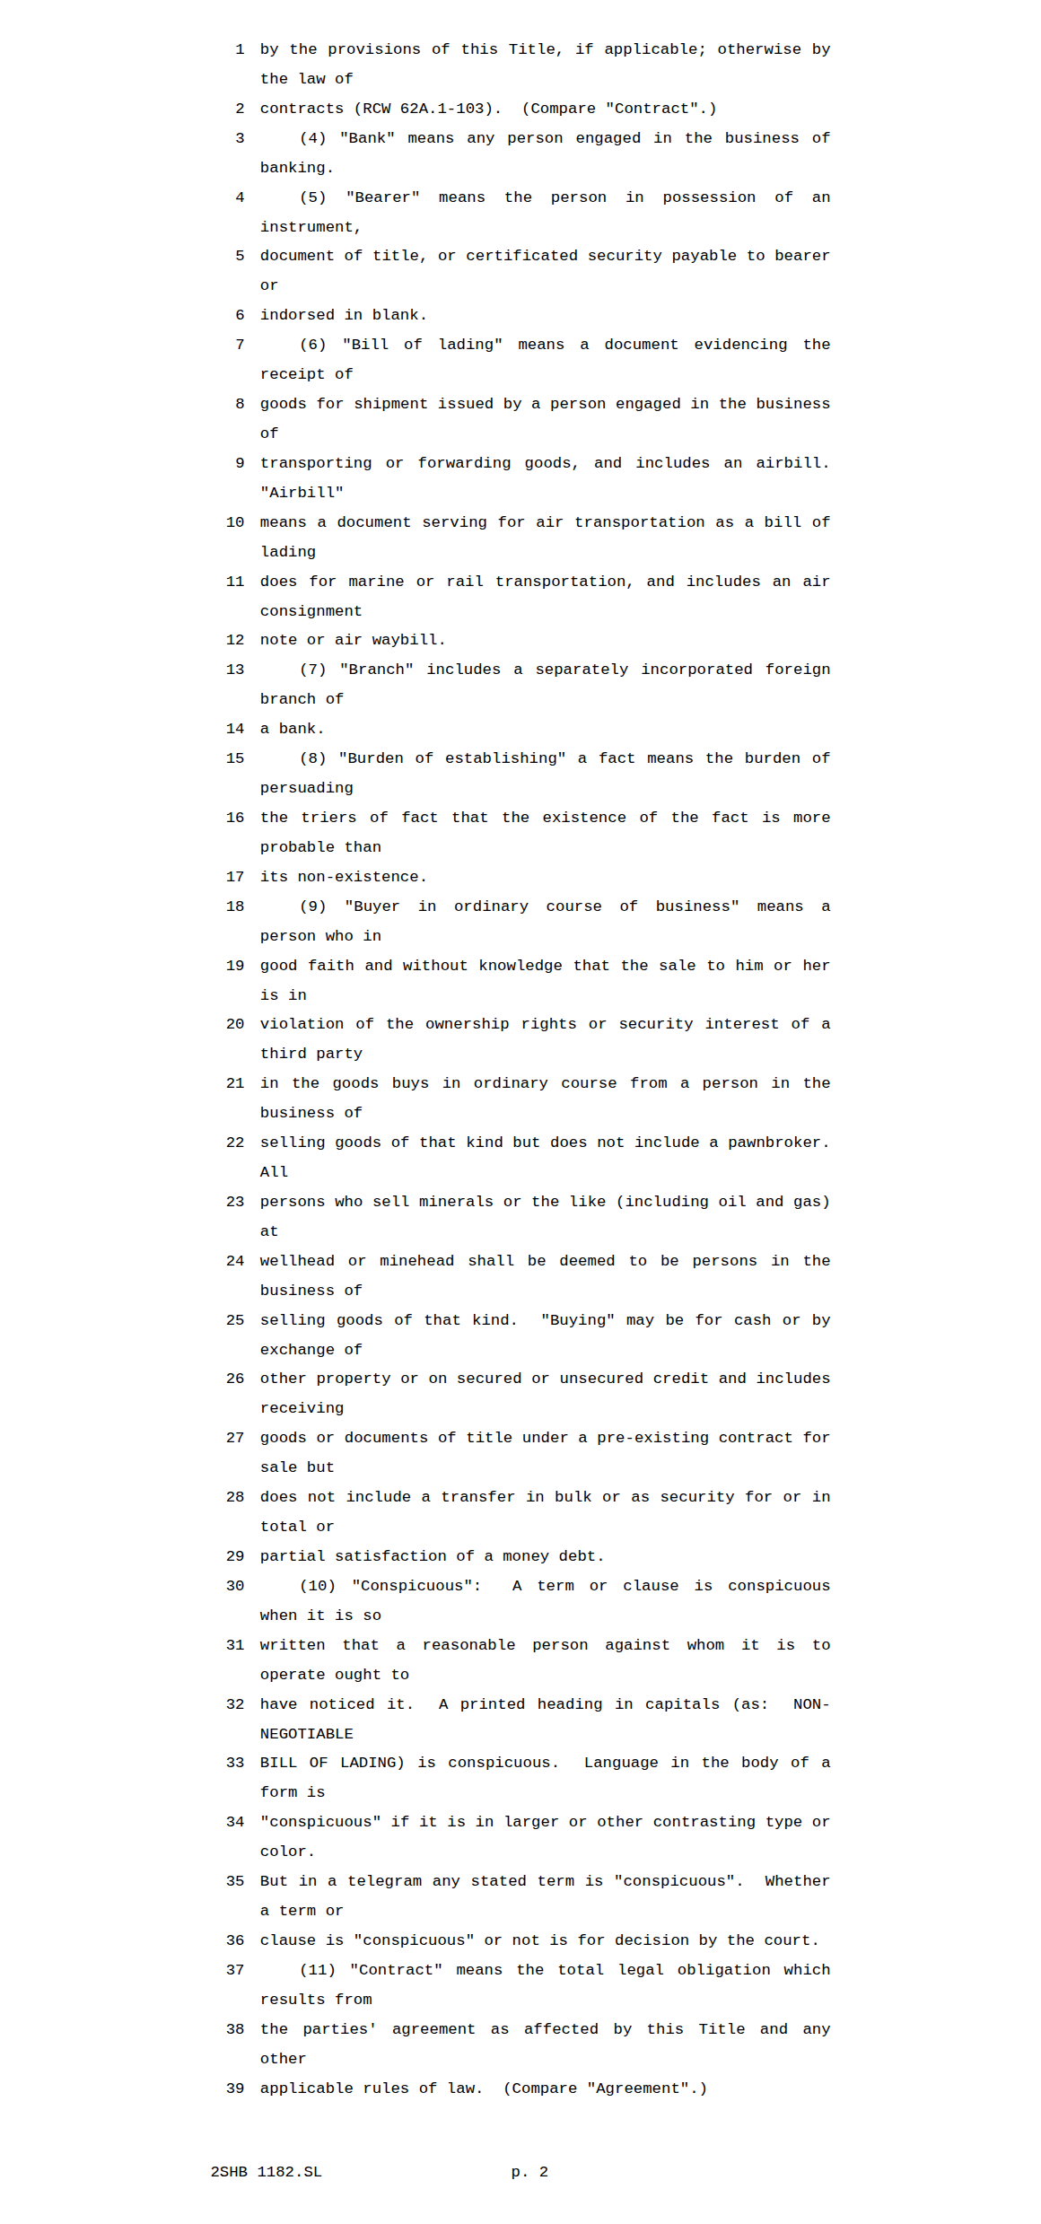by the provisions of this Title, if applicable; otherwise by the law of
contracts (RCW 62A.1-103). (Compare "Contract".)
(4) "Bank" means any person engaged in the business of banking.
(5) "Bearer" means the person in possession of an instrument,
document of title, or certificated security payable to bearer or
indorsed in blank.
(6) "Bill of lading" means a document evidencing the receipt of
goods for shipment issued by a person engaged in the business of
transporting or forwarding goods, and includes an airbill. "Airbill"
means a document serving for air transportation as a bill of lading
does for marine or rail transportation, and includes an air consignment
note or air waybill.
(7) "Branch" includes a separately incorporated foreign branch of
a bank.
(8) "Burden of establishing" a fact means the burden of persuading
the triers of fact that the existence of the fact is more probable than
its non-existence.
(9) "Buyer in ordinary course of business" means a person who in
good faith and without knowledge that the sale to him or her is in
violation of the ownership rights or security interest of a third party
in the goods buys in ordinary course from a person in the business of
selling goods of that kind but does not include a pawnbroker. All
persons who sell minerals or the like (including oil and gas) at
wellhead or minehead shall be deemed to be persons in the business of
selling goods of that kind. "Buying" may be for cash or by exchange of
other property or on secured or unsecured credit and includes receiving
goods or documents of title under a pre-existing contract for sale but
does not include a transfer in bulk or as security for or in total or
partial satisfaction of a money debt.
(10) "Conspicuous": A term or clause is conspicuous when it is so
written that a reasonable person against whom it is to operate ought to
have noticed it. A printed heading in capitals (as: NON-NEGOTIABLE
BILL OF LADING) is conspicuous. Language in the body of a form is
"conspicuous" if it is in larger or other contrasting type or color.
But in a telegram any stated term is "conspicuous". Whether a term or
clause is "conspicuous" or not is for decision by the court.
(11) "Contract" means the total legal obligation which results from
the parties' agreement as affected by this Title and any other
applicable rules of law. (Compare "Agreement".)
2SHB 1182.SL
p. 2